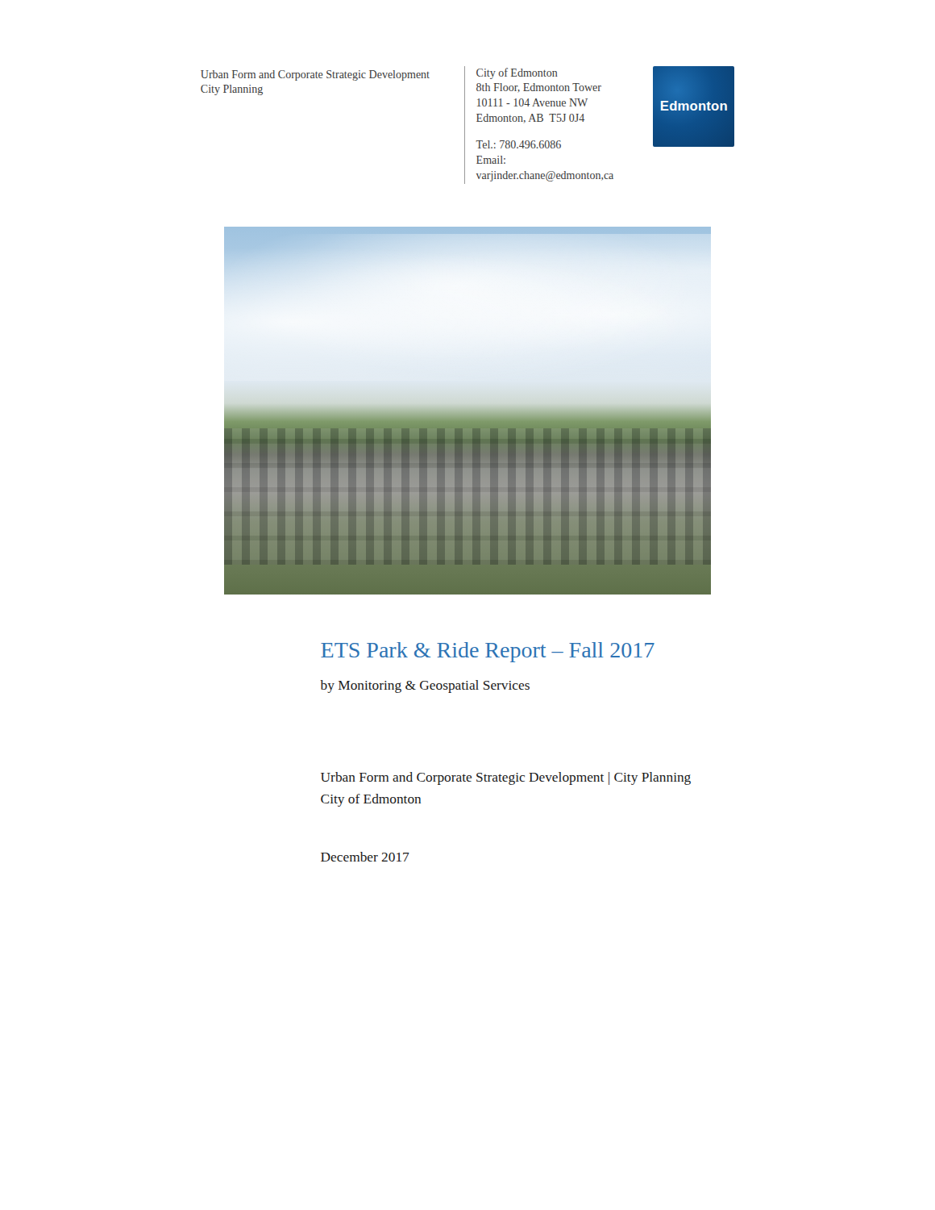Urban Form and Corporate Strategic Development
City Planning
City of Edmonton
8th Floor, Edmonton Tower
10111 - 104 Avenue NW
Edmonton, AB T5J 0J4
Tel.: 780.496.6086
Email: varjinder.chane@edmonton,ca
ETS Park & Ride Report – Fall 2017
by Monitoring & Geospatial Services
Urban Form and Corporate Strategic Development | City Planning
City of Edmonton
December 2017